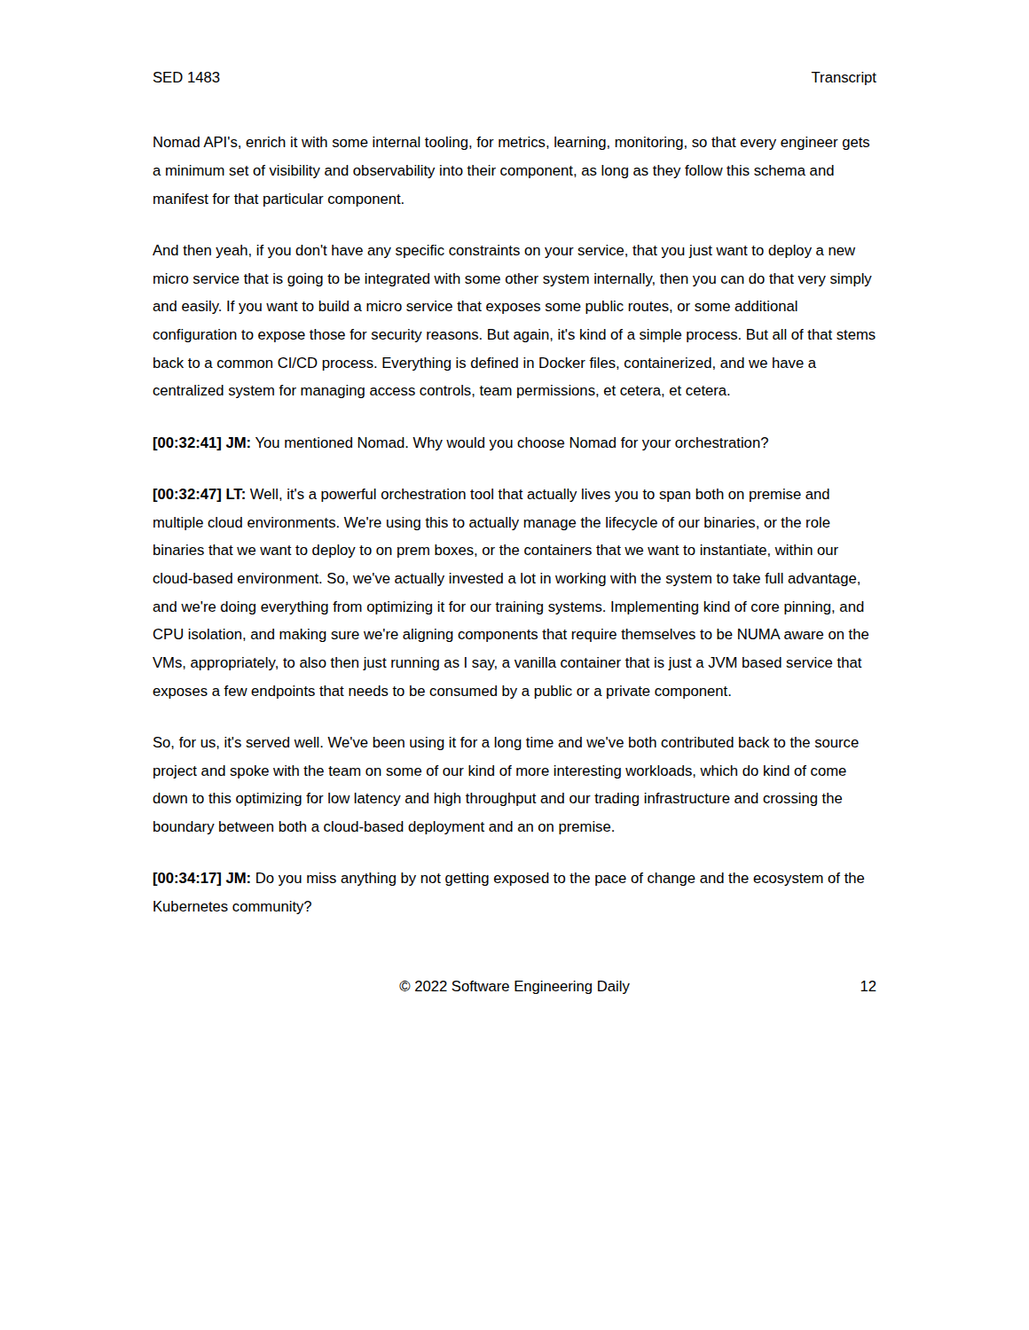SED 1483
Transcript
Nomad API's, enrich it with some internal tooling, for metrics, learning, monitoring, so that every engineer gets a minimum set of visibility and observability into their component, as long as they follow this schema and manifest for that particular component.
And then yeah, if you don't have any specific constraints on your service, that you just want to deploy a new micro service that is going to be integrated with some other system internally, then you can do that very simply and easily. If you want to build a micro service that exposes some public routes, or some additional configuration to expose those for security reasons. But again, it's kind of a simple process. But all of that stems back to a common CI/CD process. Everything is defined in Docker files, containerized, and we have a centralized system for managing access controls, team permissions, et cetera, et cetera.
[00:32:41] JM: You mentioned Nomad. Why would you choose Nomad for your orchestration?
[00:32:47] LT: Well, it's a powerful orchestration tool that actually lives you to span both on premise and multiple cloud environments. We're using this to actually manage the lifecycle of our binaries, or the role binaries that we want to deploy to on prem boxes, or the containers that we want to instantiate, within our cloud-based environment. So, we've actually invested a lot in working with the system to take full advantage, and we're doing everything from optimizing it for our training systems. Implementing kind of core pinning, and CPU isolation, and making sure we're aligning components that require themselves to be NUMA aware on the VMs, appropriately, to also then just running as I say, a vanilla container that is just a JVM based service that exposes a few endpoints that needs to be consumed by a public or a private component.
So, for us, it's served well. We've been using it for a long time and we've both contributed back to the source project and spoke with the team on some of our kind of more interesting workloads, which do kind of come down to this optimizing for low latency and high throughput and our trading infrastructure and crossing the boundary between both a cloud-based deployment and an on premise.
[00:34:17] JM: Do you miss anything by not getting exposed to the pace of change and the ecosystem of the Kubernetes community?
© 2022 Software Engineering Daily
12